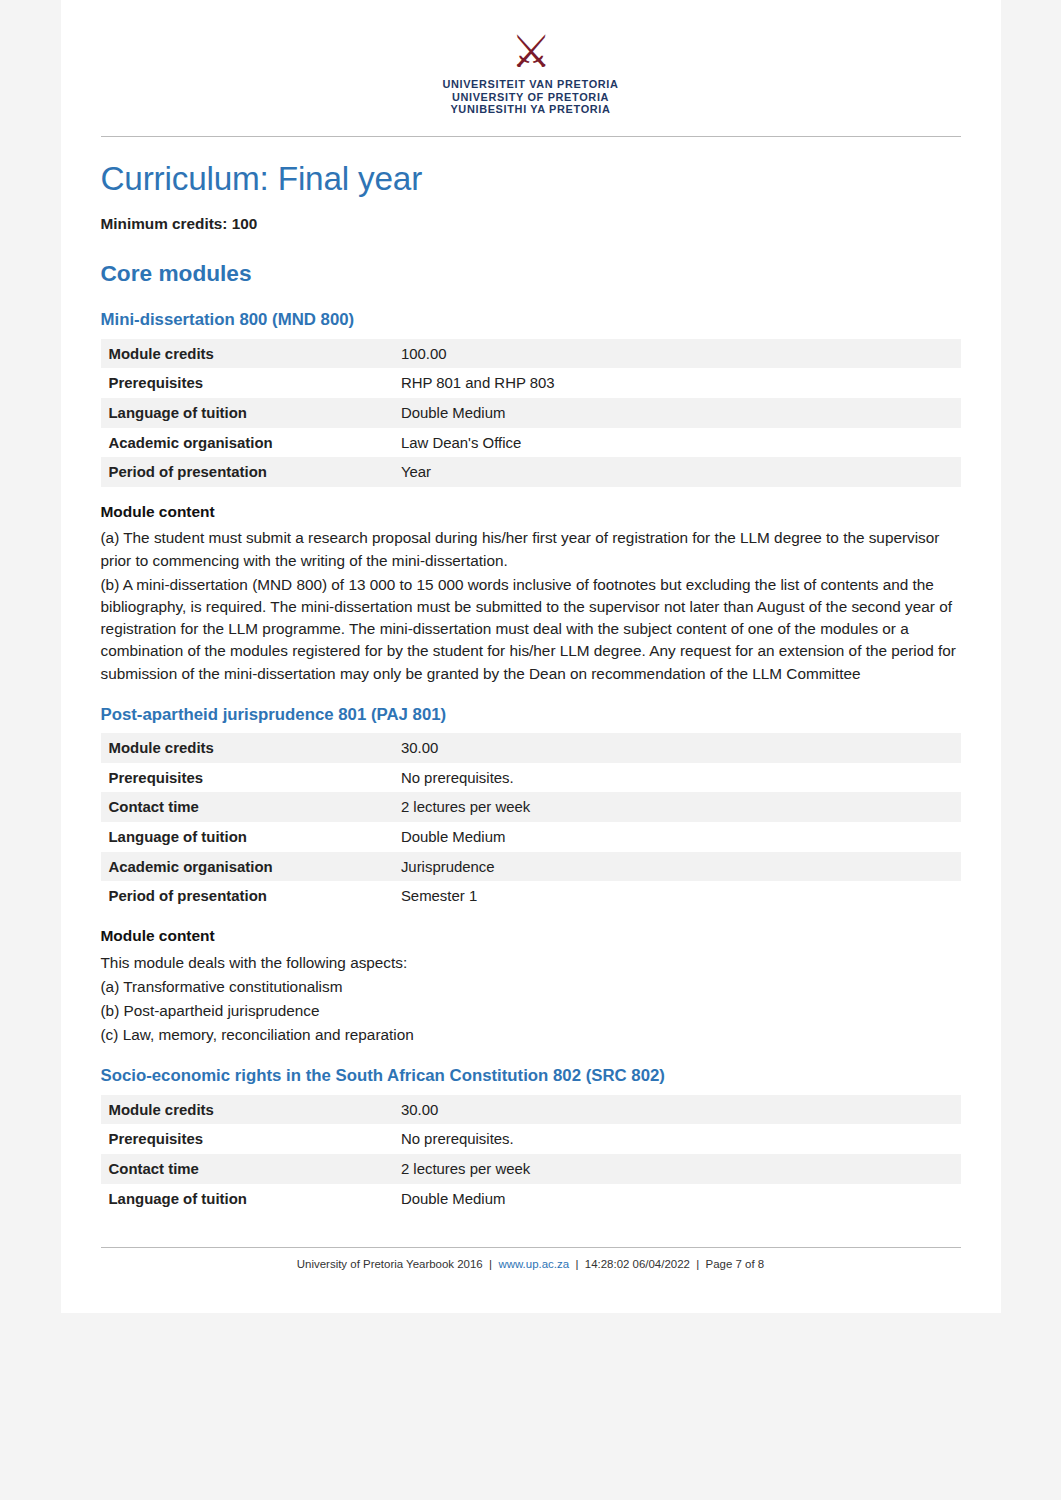⚔
Universiteit van Pretoria University of Pretoria Yunibesithi ya Pretoria
Curriculum: Final year
Minimum credits: 100
Core modules
Mini-dissertation 800 (MND 800)
| Module credits | 100.00 |
| Prerequisites | RHP 801 and RHP 803 |
| Language of tuition | Double Medium |
| Academic organisation | Law Dean's Office |
| Period of presentation | Year |
Module content
(a) The student must submit a research proposal during his/her first year of registration for the LLM degree to the supervisor prior to commencing with the writing of the mini-dissertation.
(b) A mini-dissertation (MND 800) of 13 000 to 15 000 words inclusive of footnotes but excluding the list of contents and the bibliography, is required. The mini-dissertation must be submitted to the supervisor not later than August of the second year of registration for the LLM programme. The mini-dissertation must deal with the subject content of one of the modules or a combination of the modules registered for by the student for his/her LLM degree. Any request for an extension of the period for submission of the mini-dissertation may only be granted by the Dean on recommendation of the LLM Committee
Post-apartheid jurisprudence 801 (PAJ 801)
| Module credits | 30.00 |
| Prerequisites | No prerequisites. |
| Contact time | 2 lectures per week |
| Language of tuition | Double Medium |
| Academic organisation | Jurisprudence |
| Period of presentation | Semester 1 |
Module content
This module deals with the following aspects:
(a) Transformative constitutionalism
(b) Post-apartheid jurisprudence
(c) Law, memory, reconciliation and reparation
Socio-economic rights in the South African Constitution 802 (SRC 802)
| Module credits | 30.00 |
| Prerequisites | No prerequisites. |
| Contact time | 2 lectures per week |
| Language of tuition | Double Medium |
University of Pretoria Yearbook 2016 | www.up.ac.za | 14:28:02 06/04/2022 | Page 7 of 8